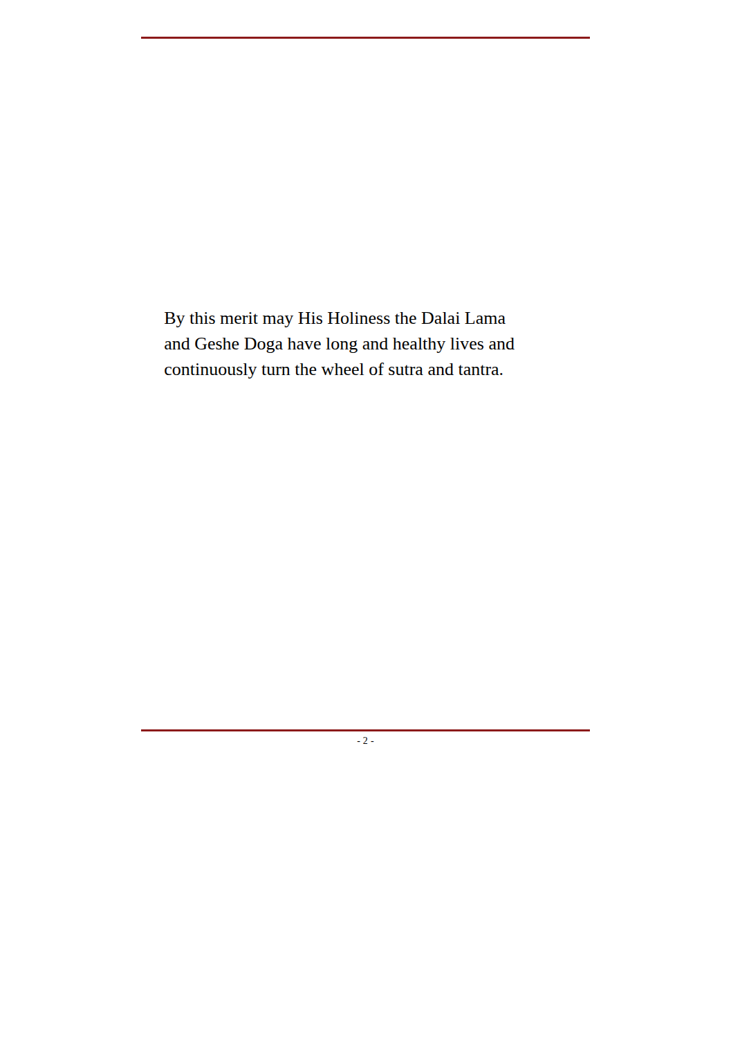By this merit may His Holiness the Dalai Lama and Geshe Doga have long and healthy lives and continuously turn the wheel of sutra and tantra.
- 2 -